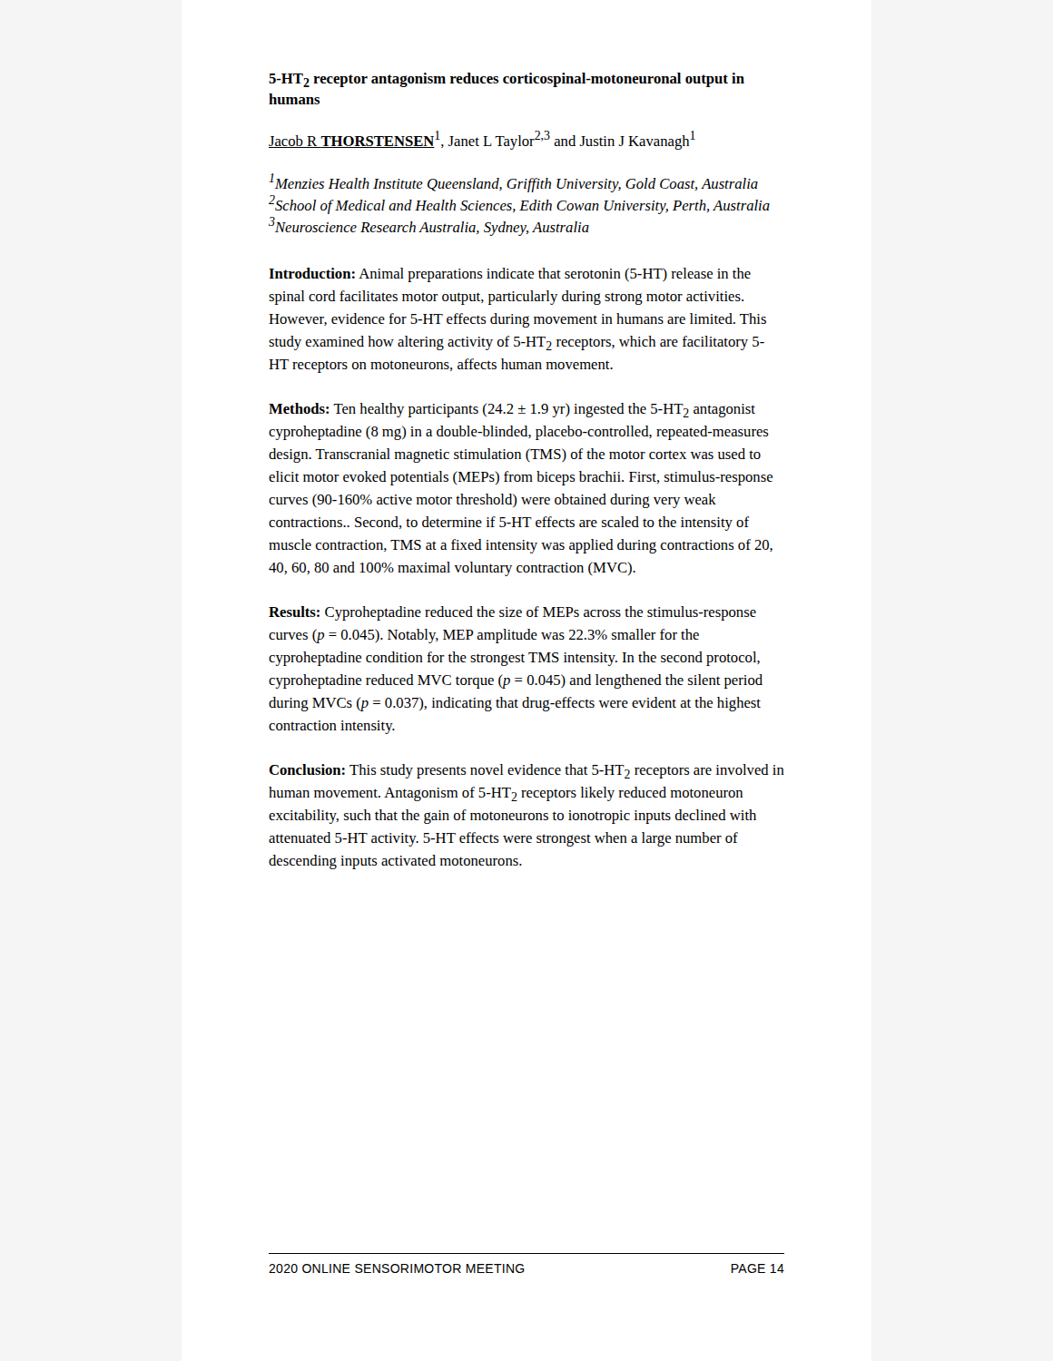5-HT2 receptor antagonism reduces corticospinal-motoneuronal output in humans
Jacob R THORSTENSEN1, Janet L Taylor2,3 and Justin J Kavanagh1
1Menzies Health Institute Queensland, Griffith University, Gold Coast, Australia
2School of Medical and Health Sciences, Edith Cowan University, Perth, Australia
3Neuroscience Research Australia, Sydney, Australia
Introduction: Animal preparations indicate that serotonin (5-HT) release in the spinal cord facilitates motor output, particularly during strong motor activities. However, evidence for 5-HT effects during movement in humans are limited. This study examined how altering activity of 5-HT2 receptors, which are facilitatory 5-HT receptors on motoneurons, affects human movement.
Methods: Ten healthy participants (24.2 ± 1.9 yr) ingested the 5-HT2 antagonist cyproheptadine (8 mg) in a double-blinded, placebo-controlled, repeated-measures design. Transcranial magnetic stimulation (TMS) of the motor cortex was used to elicit motor evoked potentials (MEPs) from biceps brachii. First, stimulus-response curves (90-160% active motor threshold) were obtained during very weak contractions.. Second, to determine if 5-HT effects are scaled to the intensity of muscle contraction, TMS at a fixed intensity was applied during contractions of 20, 40, 60, 80 and 100% maximal voluntary contraction (MVC).
Results: Cyproheptadine reduced the size of MEPs across the stimulus-response curves (p = 0.045). Notably, MEP amplitude was 22.3% smaller for the cyproheptadine condition for the strongest TMS intensity. In the second protocol, cyproheptadine reduced MVC torque (p = 0.045) and lengthened the silent period during MVCs (p = 0.037), indicating that drug-effects were evident at the highest contraction intensity.
Conclusion: This study presents novel evidence that 5-HT2 receptors are involved in human movement. Antagonism of 5-HT2 receptors likely reduced motoneuron excitability, such that the gain of motoneurons to ionotropic inputs declined with attenuated 5-HT activity. 5-HT effects were strongest when a large number of descending inputs activated motoneurons.
2020 ONLINE SENSORIMOTOR MEETING PAGE 14